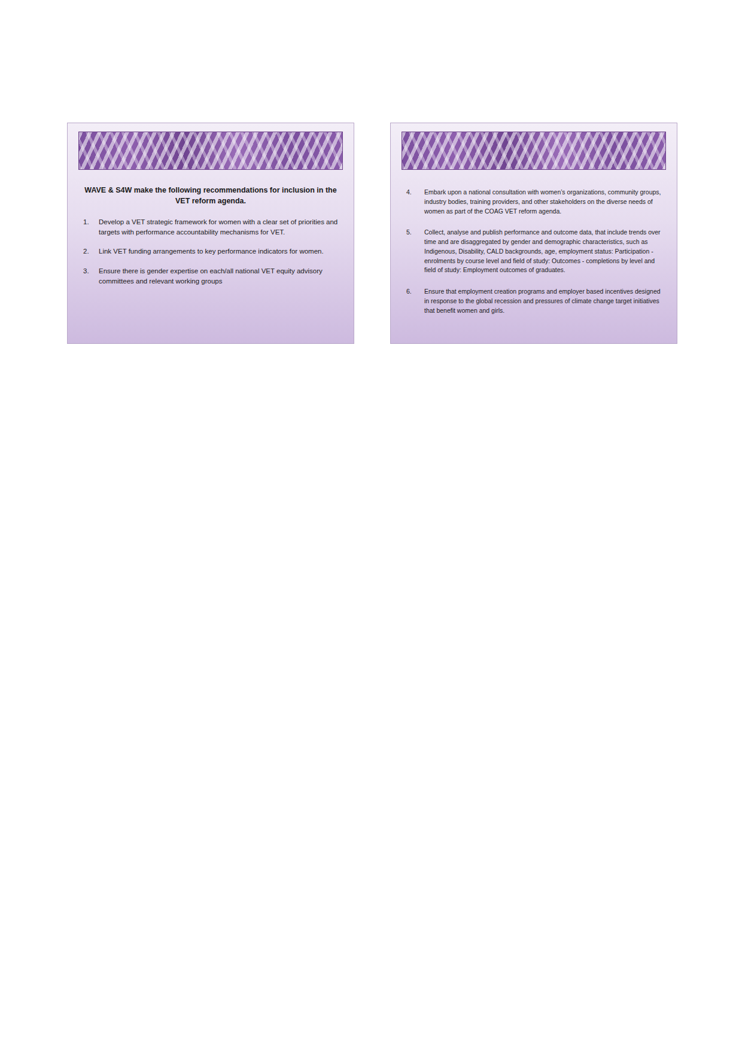WAVE & S4W make the following recommendations for inclusion in the VET reform agenda.
1. Develop a VET strategic framework for women with a clear set of priorities and targets with performance accountability mechanisms for VET.
2. Link VET funding arrangements to key performance indicators for women.
3. Ensure there is gender expertise on each/all national VET equity advisory committees and relevant working groups
4. Embark upon a national consultation with women’s organizations, community groups, industry bodies, training providers, and other stakeholders on the diverse needs of women as part of the COAG VET reform agenda.
5. Collect, analyse and publish performance and outcome data, that include trends over time and are disaggregated by gender and demographic characteristics, such as Indigenous, Disability, CALD backgrounds, age, employment status: Participation - enrolments by course level and field of study: Outcomes - completions by level and field of study: Employment outcomes of graduates.
6. Ensure that employment creation programs and employer based incentives designed in response to the global recession and pressures of climate change target initiatives that benefit women and girls.